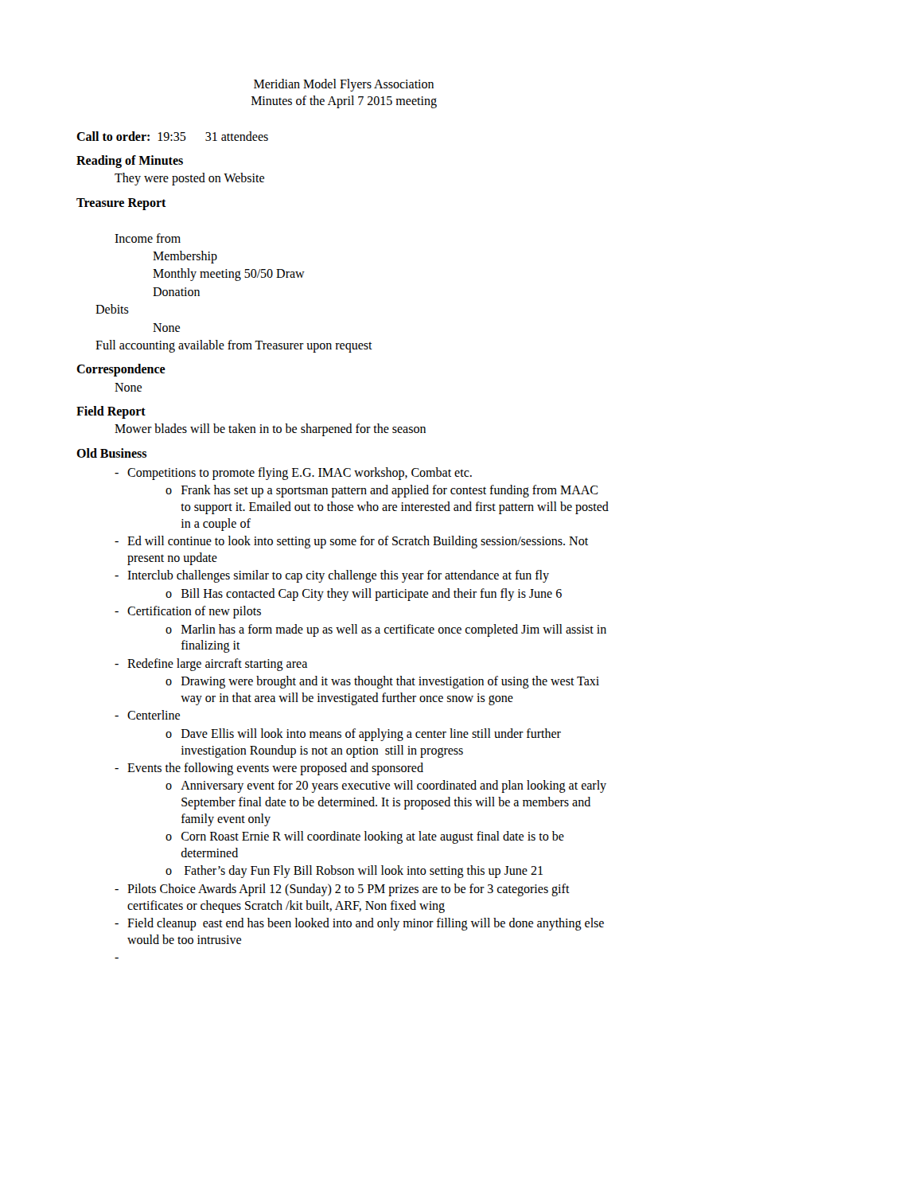Meridian Model Flyers Association
Minutes of the April 7 2015 meeting
Call to order: 19:35 31 attendees
Reading of Minutes
They were posted on Website
Treasure Report
Income from
Membership
Monthly meeting 50/50 Draw
Donation
Debits
None
Full accounting available from Treasurer upon request
Correspondence
None
Field Report
Mower blades will be taken in to be sharpened for the season
Old Business
Competitions to promote flying E.G. IMAC workshop, Combat etc.
Frank has set up a sportsman pattern and applied for contest funding from MAAC to support it. Emailed out to those who are interested and first pattern will be posted in a couple of
Ed will continue to look into setting up some for of Scratch Building session/sessions. Not present no update
Interclub challenges similar to cap city challenge this year for attendance at fun fly
Bill Has contacted Cap City they will participate and their fun fly is June 6
Certification of new pilots
Marlin has a form made up as well as a certificate once completed Jim will assist in finalizing it
Redefine large aircraft starting area
Drawing were brought and it was thought that investigation of using the west Taxi way or in that area will be investigated further once snow is gone
Centerline
Dave Ellis will look into means of applying a center line still under further investigation Roundup is not an option still in progress
Events the following events were proposed and sponsored
Anniversary event for 20 years executive will coordinated and plan looking at early September final date to be determined. It is proposed this will be a members and family event only
Corn Roast Ernie R will coordinate looking at late august final date is to be determined
Father’s day Fun Fly Bill Robson will look into setting this up June 21
Pilots Choice Awards April 12 (Sunday) 2 to 5 PM prizes are to be for 3 categories gift certificates or cheques Scratch /kit built, ARF, Non fixed wing
Field cleanup east end has been looked into and only minor filling will be done anything else would be too intrusive